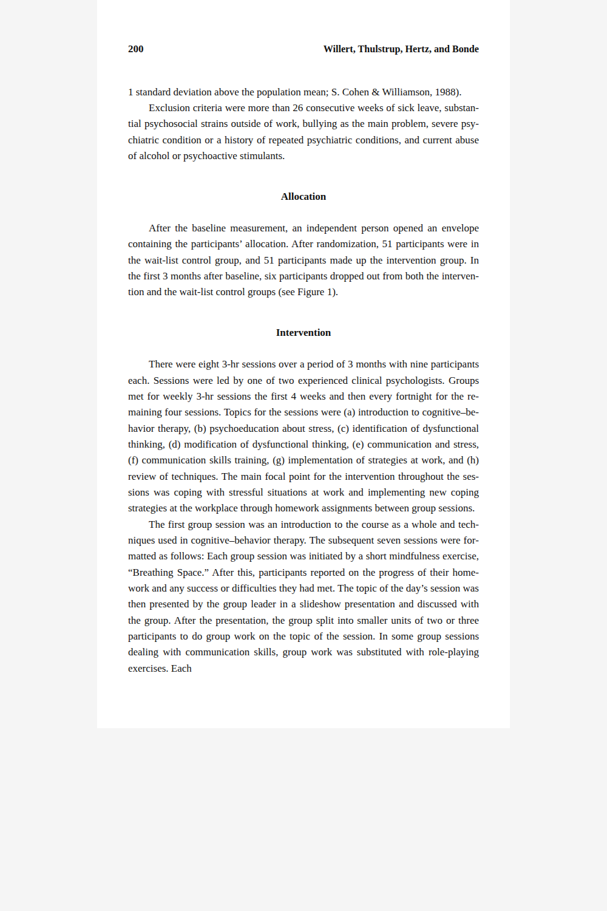200 Willert, Thulstrup, Hertz, and Bonde
1 standard deviation above the population mean; S. Cohen & Williamson, 1988).
Exclusion criteria were more than 26 consecutive weeks of sick leave, substantial psychosocial strains outside of work, bullying as the main problem, severe psychiatric condition or a history of repeated psychiatric conditions, and current abuse of alcohol or psychoactive stimulants.
Allocation
After the baseline measurement, an independent person opened an envelope containing the participants’ allocation. After randomization, 51 participants were in the wait-list control group, and 51 participants made up the intervention group. In the first 3 months after baseline, six participants dropped out from both the intervention and the wait-list control groups (see Figure 1).
Intervention
There were eight 3-hr sessions over a period of 3 months with nine participants each. Sessions were led by one of two experienced clinical psychologists. Groups met for weekly 3-hr sessions the first 4 weeks and then every fortnight for the remaining four sessions. Topics for the sessions were (a) introduction to cognitive–behavior therapy, (b) psychoeducation about stress, (c) identification of dysfunctional thinking, (d) modification of dysfunctional thinking, (e) communication and stress, (f) communication skills training, (g) implementation of strategies at work, and (h) review of techniques. The main focal point for the intervention throughout the sessions was coping with stressful situations at work and implementing new coping strategies at the workplace through homework assignments between group sessions.
The first group session was an introduction to the course as a whole and techniques used in cognitive–behavior therapy. The subsequent seven sessions were formatted as follows: Each group session was initiated by a short mindfulness exercise, “Breathing Space.” After this, participants reported on the progress of their homework and any success or difficulties they had met. The topic of the day’s session was then presented by the group leader in a slideshow presentation and discussed with the group. After the presentation, the group split into smaller units of two or three participants to do group work on the topic of the session. In some group sessions dealing with communication skills, group work was substituted with role-playing exercises. Each